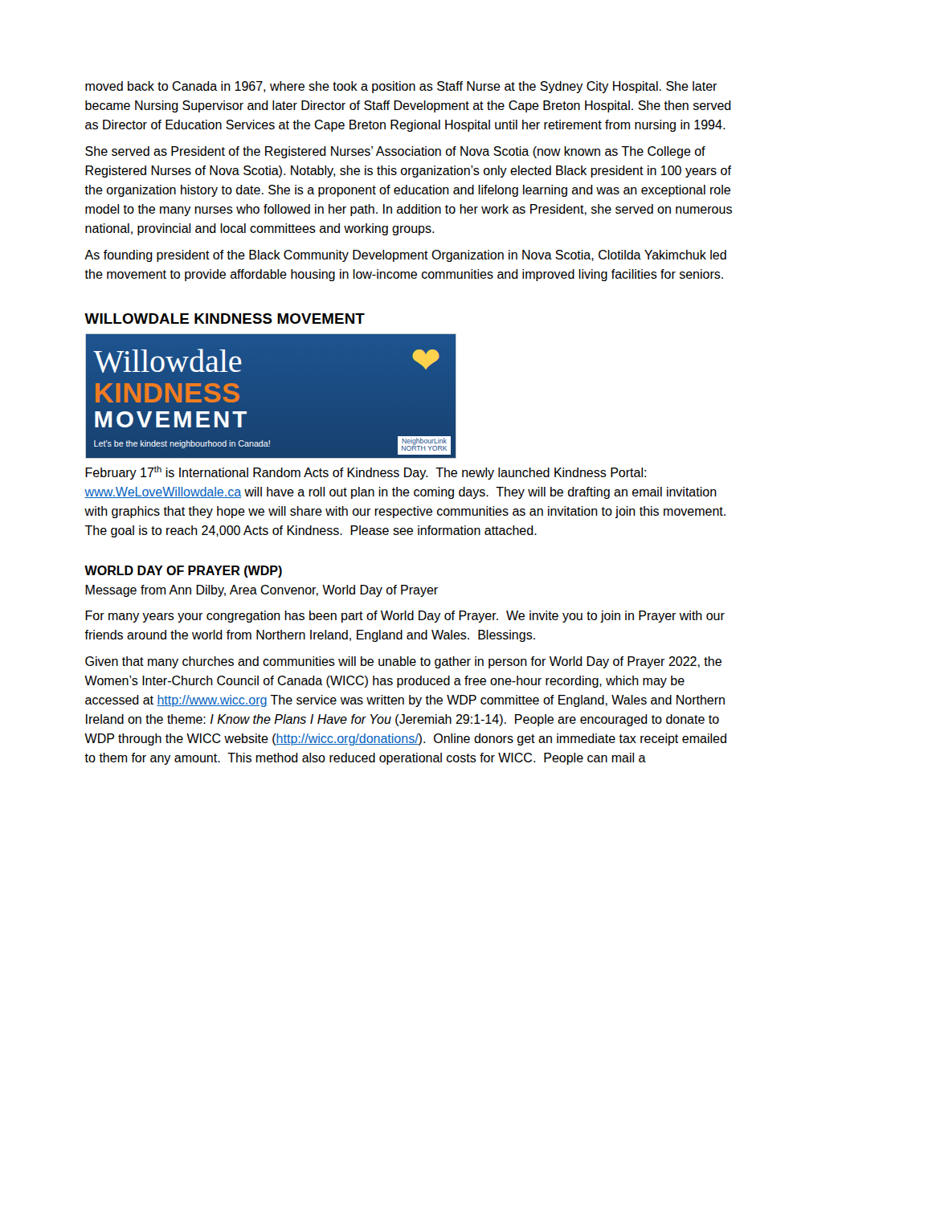moved back to Canada in 1967, where she took a position as Staff Nurse at the Sydney City Hospital. She later became Nursing Supervisor and later Director of Staff Development at the Cape Breton Hospital. She then served as Director of Education Services at the Cape Breton Regional Hospital until her retirement from nursing in 1994.
She served as President of the Registered Nurses’ Association of Nova Scotia (now known as The College of Registered Nurses of Nova Scotia). Notably, she is this organization’s only elected Black president in 100 years of the organization history to date. She is a proponent of education and lifelong learning and was an exceptional role model to the many nurses who followed in her path. In addition to her work as President, she served on numerous national, provincial and local committees and working groups.
As founding president of the Black Community Development Organization in Nova Scotia, Clotilda Yakimchuk led the movement to provide affordable housing in low-income communities and improved living facilities for seniors.
WILLOWDALE KINDNESS MOVEMENT
❤
Willowdale
KINDNESS
MOVEMENT
Let's be the kindest neighbourhood in Canada!
NeighbourLink
NORTH YORK
February 17th is International Random Acts of Kindness Day. The newly launched Kindness Portal: www.WeLoveWillowdale.ca will have a roll out plan in the coming days. They will be drafting an email invitation with graphics that they hope we will share with our respective communities as an invitation to join this movement. The goal is to reach 24,000 Acts of Kindness. Please see information attached.
WORLD DAY OF PRAYER (WDP)
Message from Ann Dilby, Area Convenor, World Day of Prayer
For many years your congregation has been part of World Day of Prayer. We invite you to join in Prayer with our friends around the world from Northern Ireland, England and Wales. Blessings.
Given that many churches and communities will be unable to gather in person for World Day of Prayer 2022, the Women’s Inter-Church Council of Canada (WICC) has produced a free one-hour recording, which may be accessed at http://www.wicc.org The service was written by the WDP committee of England, Wales and Northern Ireland on the theme: I Know the Plans I Have for You (Jeremiah 29:1-14). People are encouraged to donate to WDP through the WICC website (http://wicc.org/donations/). Online donors get an immediate tax receipt emailed to them for any amount. This method also reduced operational costs for WICC. People can mail a